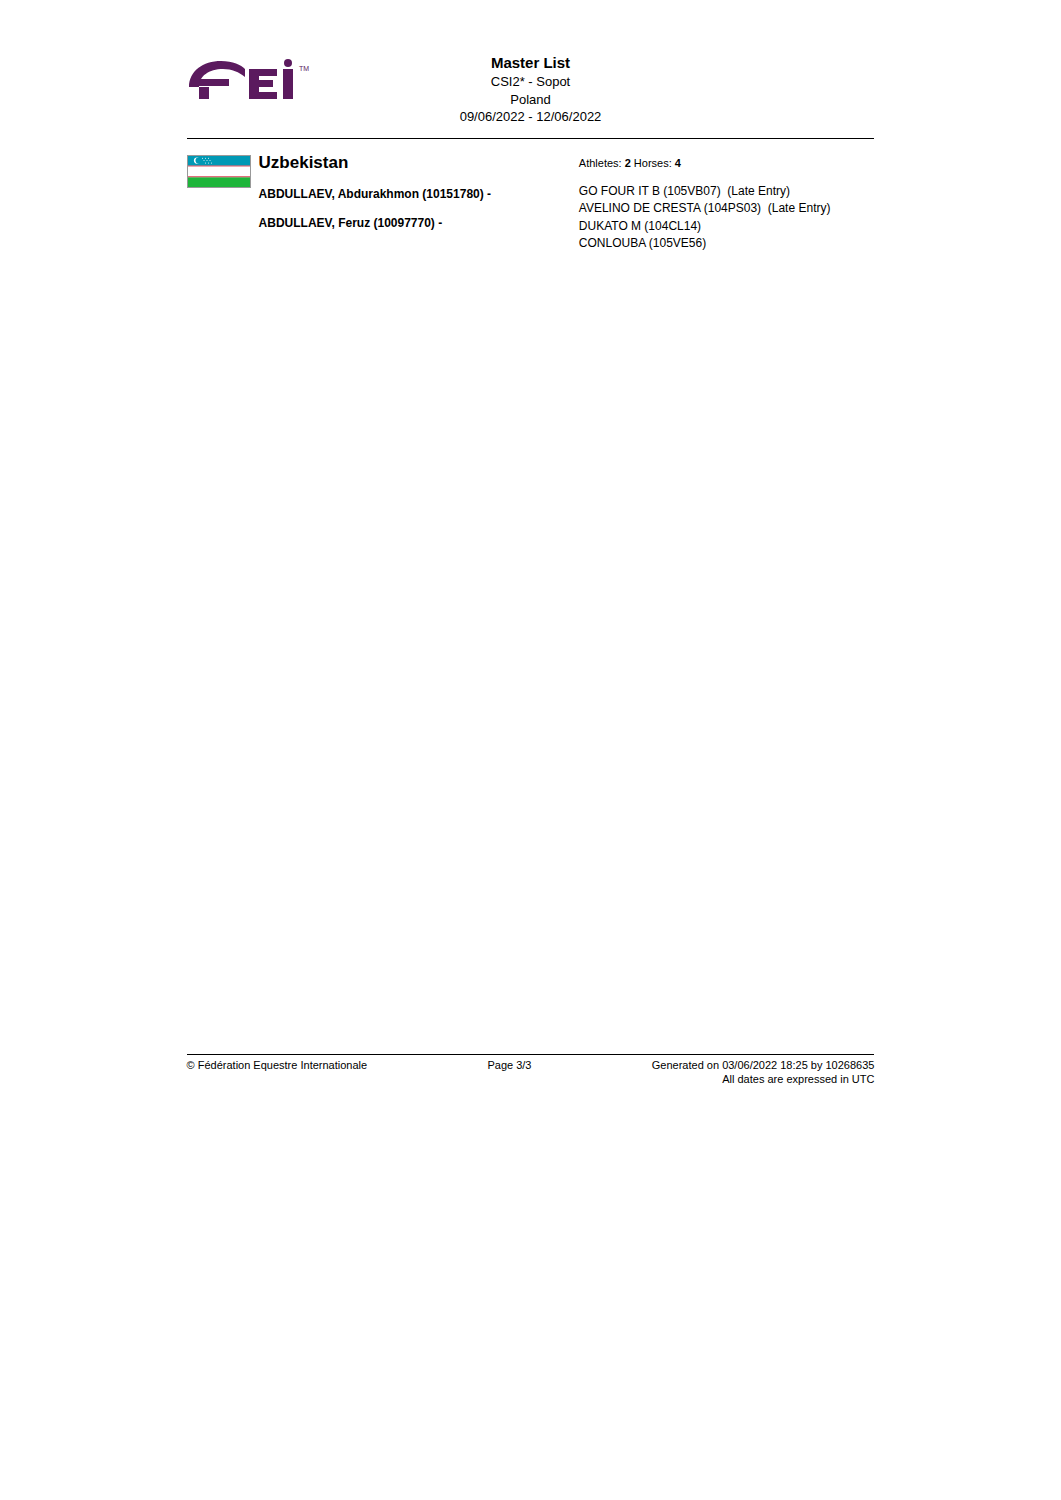TM
Master List
CSI2* - Sopot
Poland
09/06/2022 - 12/06/2022
Uzbekistan
ABDULLAEV, Abdurakhmon (10151780) -
ABDULLAEV, Feruz (10097770) -
Athletes: 2 Horses: 4
GO FOUR IT B (105VB07) (Late Entry)
AVELINO DE CRESTA (104PS03) (Late Entry)
DUKATO M (104CL14)
CONLOUBA (105VE56)
© Fédération Equestre Internationale
Page 3/3
Generated on 03/06/2022 18:25 by 10268635
All dates are expressed in UTC